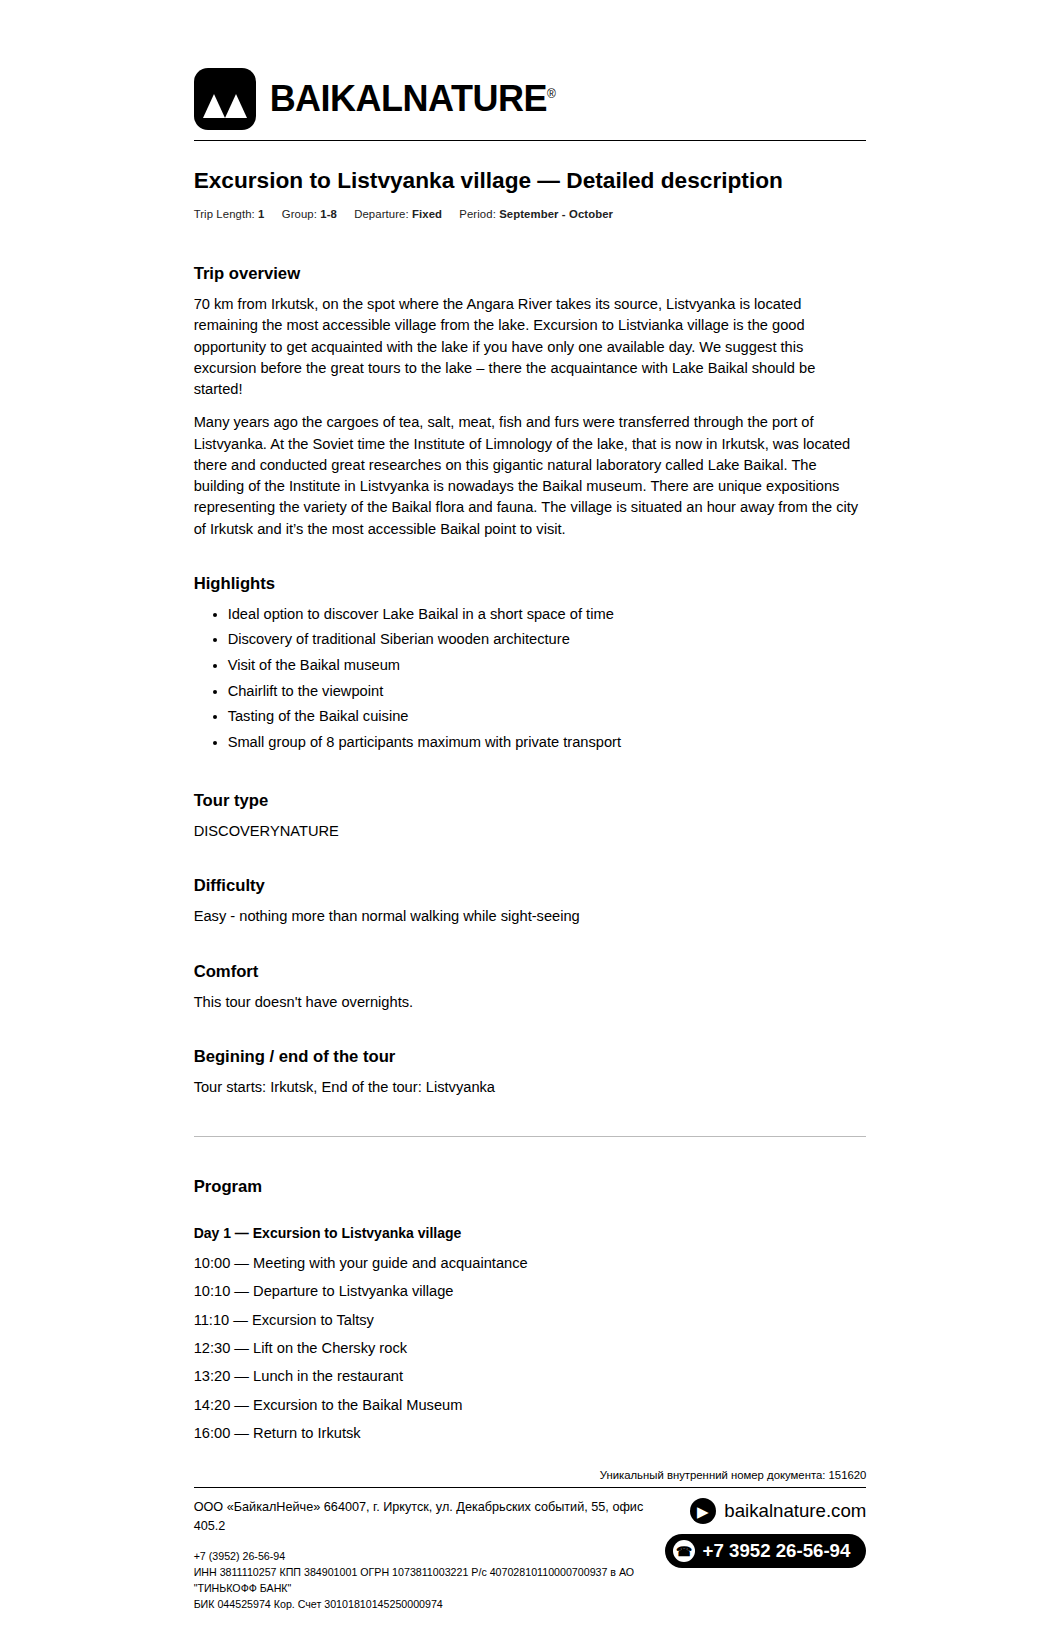BAIKALNATURE®
Excursion to Listvyanka village — Detailed description
Trip Length: 1 Group: 1-8 Departure: Fixed Period: September - October
Trip overview
70 km from Irkutsk, on the spot where the Angara River takes its source, Listvyanka is located remaining the most accessible village from the lake. Excursion to Listvianka village is the good opportunity to get acquainted with the lake if you have only one available day. We suggest this excursion before the great tours to the lake – there the acquaintance with Lake Baikal should be started!
Many years ago the cargoes of tea, salt, meat, fish and furs were transferred through the port of Listvyanka. At the Soviet time the Institute of Limnology of the lake, that is now in Irkutsk, was located there and conducted great researches on this gigantic natural laboratory called Lake Baikal. The building of the Institute in Listvyanka is nowadays the Baikal museum. There are unique expositions representing the variety of the Baikal flora and fauna. The village is situated an hour away from the city of Irkutsk and it’s the most accessible Baikal point to visit.
Highlights
Ideal option to discover Lake Baikal in a short space of time
Discovery of traditional Siberian wooden architecture
Visit of the Baikal museum
Chairlift to the viewpoint
Tasting of the Baikal cuisine
Small group of 8 participants maximum with private transport
Tour type
DISCOVERYNATURE
Difficulty
Easy - nothing more than normal walking while sight-seeing
Comfort
This tour doesn't have overnights.
Begining / end of the tour
Tour starts: Irkutsk, End of the tour: Listvyanka
Program
Day 1 — Excursion to Listvyanka village
10:00 — Meeting with your guide and acquaintance
10:10 — Departure to Listvyanka village
11:10 — Excursion to Taltsy
12:30 — Lift on the Chersky rock
13:20 — Lunch in the restaurant
14:20 — Excursion to the Baikal Museum
16:00 — Return to Irkutsk
Уникальный внутренний номер документа: 151620
ООО «БайкалНейче» 664007, г. Иркутск, ул. Декабрьских событий, 55, офис 405.2
+7 (3952) 26-56-94
ИНН 3811110257 КПП 384901001 ОГРН 1073811003221 Р/с 40702810110000700937 в АО "ТИНЬКОФФ БАНК"
БИК 044525974 Кор. Счет 30101810145250000974
▶ baikalnature.com
☎ +7 3952 26-56-94